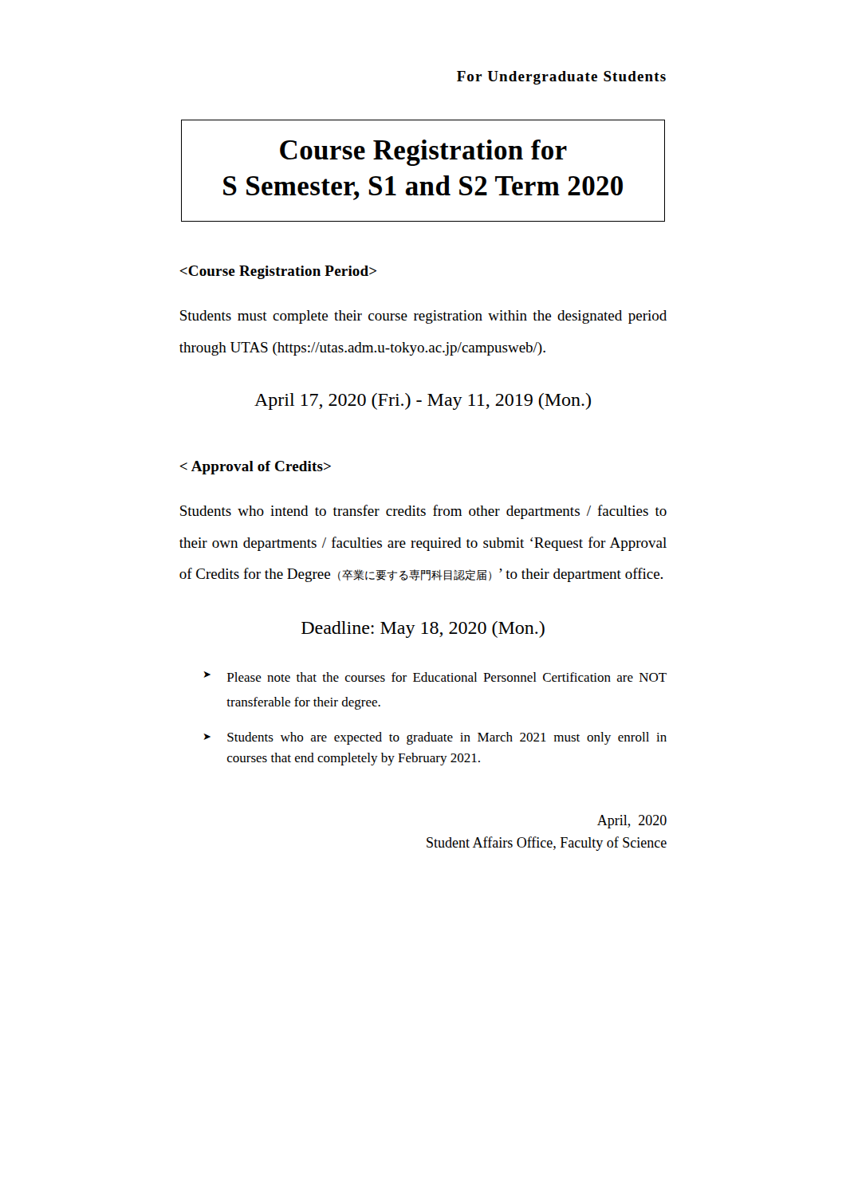For Undergraduate Students
Course Registration for
S Semester, S1 and S2 Term 2020
<Course Registration Period>
Students must complete their course registration within the designated period through UTAS (https://utas.adm.u-tokyo.ac.jp/campusweb/).
April 17, 2020 (Fri.) - May 11, 2019 (Mon.)
< Approval of Credits>
Students who intend to transfer credits from other departments / faculties to their own departments / faculties are required to submit ‘Request for Approval of Credits for the Degree（卒業に要する専門科目認定届）’ to their department office.
Deadline: May 18, 2020 (Mon.)
Please note that the courses for Educational Personnel Certification are NOT transferable for their degree.
Students who are expected to graduate in March 2021 must only enroll in courses that end completely by February 2021.
April, 2020
Student Affairs Office, Faculty of Science